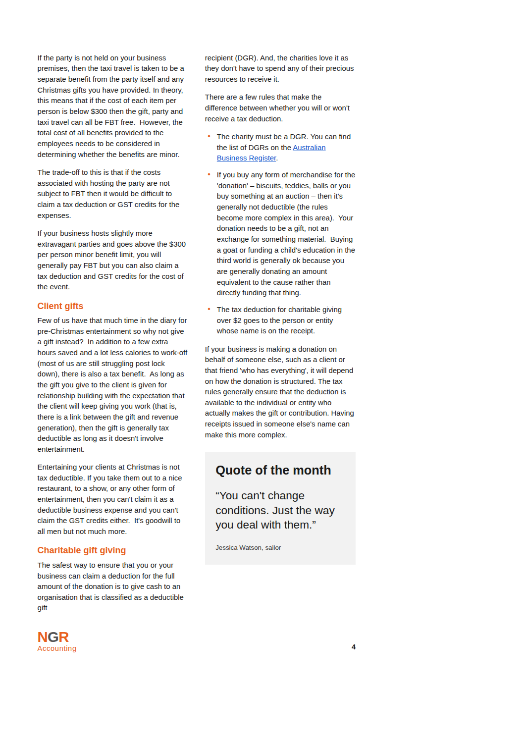If the party is not held on your business premises, then the taxi travel is taken to be a separate benefit from the party itself and any Christmas gifts you have provided. In theory, this means that if the cost of each item per person is below $300 then the gift, party and taxi travel can all be FBT free. However, the total cost of all benefits provided to the employees needs to be considered in determining whether the benefits are minor.
The trade-off to this is that if the costs associated with hosting the party are not subject to FBT then it would be difficult to claim a tax deduction or GST credits for the expenses.
If your business hosts slightly more extravagant parties and goes above the $300 per person minor benefit limit, you will generally pay FBT but you can also claim a tax deduction and GST credits for the cost of the event.
Client gifts
Few of us have that much time in the diary for pre-Christmas entertainment so why not give a gift instead? In addition to a few extra hours saved and a lot less calories to work-off (most of us are still struggling post lock down), there is also a tax benefit. As long as the gift you give to the client is given for relationship building with the expectation that the client will keep giving you work (that is, there is a link between the gift and revenue generation), then the gift is generally tax deductible as long as it doesn't involve entertainment.
Entertaining your clients at Christmas is not tax deductible. If you take them out to a nice restaurant, to a show, or any other form of entertainment, then you can't claim it as a deductible business expense and you can't claim the GST credits either. It's goodwill to all men but not much more.
Charitable gift giving
The safest way to ensure that you or your business can claim a deduction for the full amount of the donation is to give cash to an organisation that is classified as a deductible gift
recipient (DGR). And, the charities love it as they don't have to spend any of their precious resources to receive it.
There are a few rules that make the difference between whether you will or won't receive a tax deduction.
The charity must be a DGR. You can find the list of DGRs on the Australian Business Register.
If you buy any form of merchandise for the 'donation' – biscuits, teddies, balls or you buy something at an auction – then it's generally not deductible (the rules become more complex in this area). Your donation needs to be a gift, not an exchange for something material. Buying a goat or funding a child's education in the third world is generally ok because you are generally donating an amount equivalent to the cause rather than directly funding that thing.
The tax deduction for charitable giving over $2 goes to the person or entity whose name is on the receipt.
If your business is making a donation on behalf of someone else, such as a client or that friend 'who has everything', it will depend on how the donation is structured. The tax rules generally ensure that the deduction is available to the individual or entity who actually makes the gift or contribution. Having receipts issued in someone else's name can make this more complex.
Quote of the month
“You can't change conditions. Just the way you deal with them.”
Jessica Watson, sailor
NGR
Accounting
4